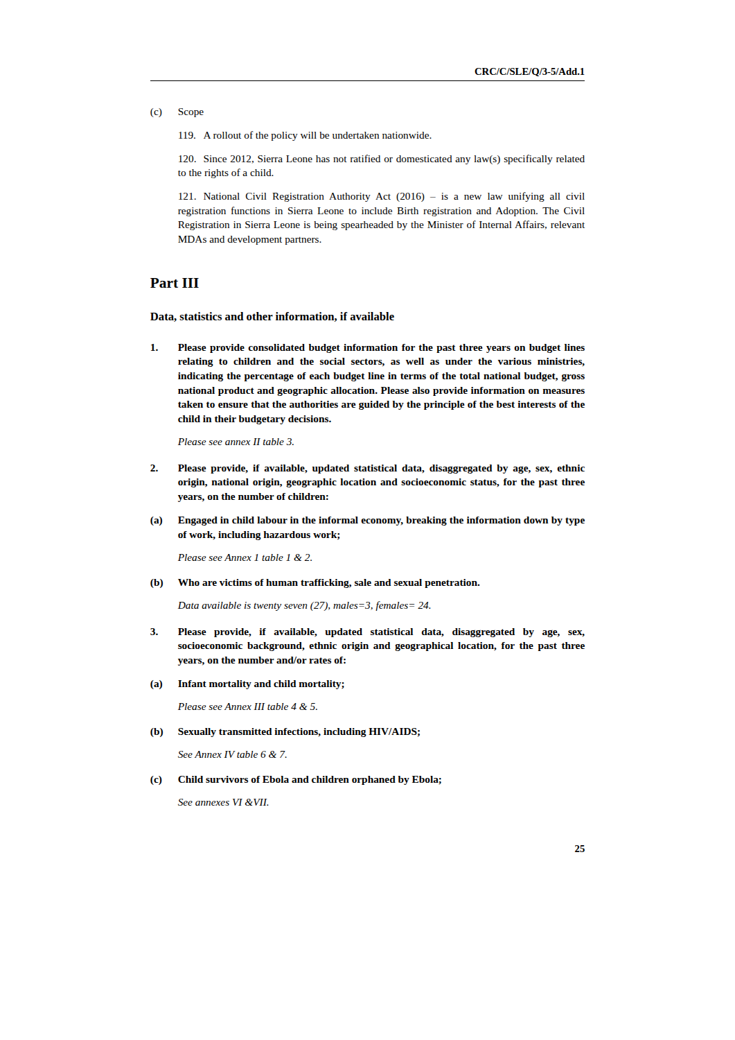CRC/C/SLE/Q/3-5/Add.1
(c) Scope
119. A rollout of the policy will be undertaken nationwide.
120. Since 2012, Sierra Leone has not ratified or domesticated any law(s) specifically related to the rights of a child.
121. National Civil Registration Authority Act (2016) – is a new law unifying all civil registration functions in Sierra Leone to include Birth registration and Adoption. The Civil Registration in Sierra Leone is being spearheaded by the Minister of Internal Affairs, relevant MDAs and development partners.
Part III
Data, statistics and other information, if available
1.
Please provide consolidated budget information for the past three years on budget lines relating to children and the social sectors, as well as under the various ministries, indicating the percentage of each budget line in terms of the total national budget, gross national product and geographic allocation. Please also provide information on measures taken to ensure that the authorities are guided by the principle of the best interests of the child in their budgetary decisions.
Please see annex II table 3.
2.
Please provide, if available, updated statistical data, disaggregated by age, sex, ethnic origin, national origin, geographic location and socioeconomic status, for the past three years, on the number of children:
(a)
Engaged in child labour in the informal economy, breaking the information down by type of work, including hazardous work;
Please see Annex 1 table 1 & 2.
(b)
Who are victims of human trafficking, sale and sexual penetration.
Data available is twenty seven (27), males=3, females= 24.
3.
Please provide, if available, updated statistical data, disaggregated by age, sex, socioeconomic background, ethnic origin and geographical location, for the past three years, on the number and/or rates of:
(a)
Infant mortality and child mortality;
Please see Annex III table 4 & 5.
(b)
Sexually transmitted infections, including HIV/AIDS;
See Annex IV table 6 & 7.
(c)
Child survivors of Ebola and children orphaned by Ebola;
See annexes VI &VII.
25